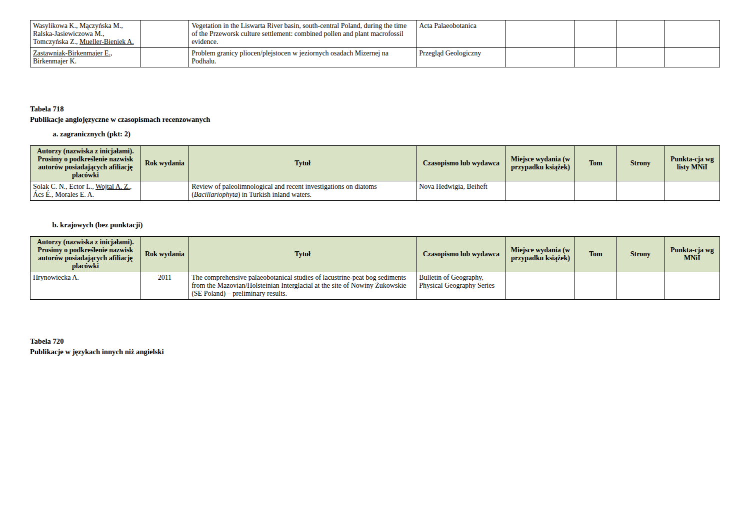| Wasylikowa K., Mączyńska M., Ralska-Jasiewiczowa M., Tomczyńska Z., Mueller-Bieniek A. | | Vegetation in the Liswarta River basin, south-central Poland, during the time of the Przeworsk culture settlement: combined pollen and plant macrofossil evidence. | Acta Palaeobotanica | | | | |
| Zastawniak-Birkenmajer E. , Birkenmajer K. | | Problem granicy pliocen/plejstocen w jeziornych osadach Mizernej na Podhalu. | Przegląd Geologiczny | | | | |
Tabela 718
Publikacje anglojęzyczne w czasopismach recenzowanych
zagranicznych (pkt: 2)
| Autorzy (nazwiska z inicjałami). Prosimy o podkreślenie nazwisk autorów posiadających afiliację placówki | Rok wydania | Tytuł | Czasopismo lub wydawca | Miejsce wydania (w przypadku książek) | Tom | Strony | Punkta-cja wg listy MNiI |
| --- | --- | --- | --- | --- | --- | --- | --- |
| Solak C. N., Ector L., Wojtal A. Z. , Ács É., Morales E. A. | | Review of paleolimnological and recent investigations on diatoms ( Bacillariophyta ) in Turkish inland waters. | Nova Hedwigia, Beiheft | | | | |
krajowych (bez punktacji)
| Autorzy (nazwiska z inicjałami). Prosimy o podkreślenie nazwisk autorów posiadających afiliację placówki | Rok wydania | Tytuł | Czasopismo lub wydawca | Miejsce wydania (w przypadku książek) | Tom | Strony | Punkta-cja wg MNiI |
| --- | --- | --- | --- | --- | --- | --- | --- |
| Hrynowiecka A. | 2011 | The comprehensive palaeobotanical studies of lacustrine-peat bog sediments from the Mazovian/Holsteinian Interglacial at the site of Nowiny Żukowskie (SE Poland) – preliminary results. | Bulletin of Geography, Physical Geography Series | | | | |
Tabela 720
Publikacje w językach innych niż angielski